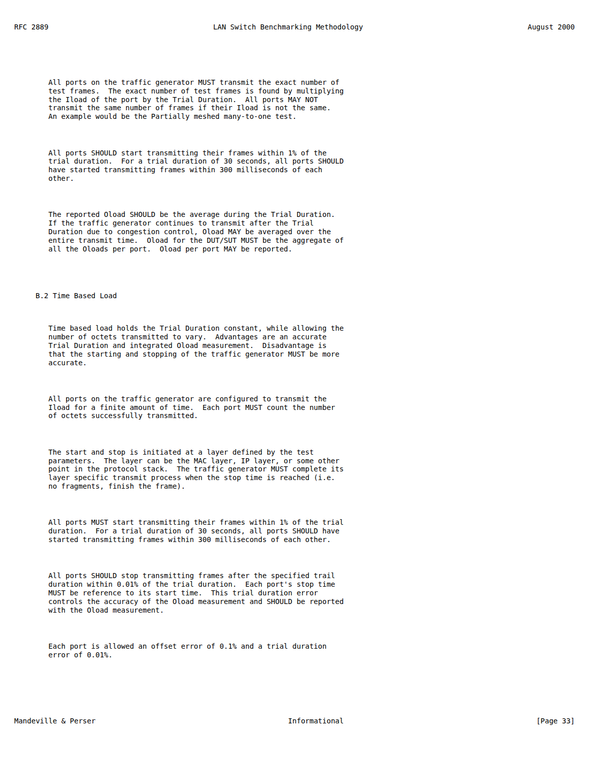RFC 2889 LAN Switch Benchmarking Methodology August 2000
All ports on the traffic generator MUST transmit the exact number of test frames. The exact number of test frames is found by multiplying the Iload of the port by the Trial Duration. All ports MAY NOT transmit the same number of frames if their Iload is not the same. An example would be the Partially meshed many-to-one test.
All ports SHOULD start transmitting their frames within 1% of the trial duration. For a trial duration of 30 seconds, all ports SHOULD have started transmitting frames within 300 milliseconds of each other.
The reported Oload SHOULD be the average during the Trial Duration. If the traffic generator continues to transmit after the Trial Duration due to congestion control, Oload MAY be averaged over the entire transmit time. Oload for the DUT/SUT MUST be the aggregate of all the Oloads per port. Oload per port MAY be reported.
B.2 Time Based Load
Time based load holds the Trial Duration constant, while allowing the number of octets transmitted to vary. Advantages are an accurate Trial Duration and integrated Oload measurement. Disadvantage is that the starting and stopping of the traffic generator MUST be more accurate.
All ports on the traffic generator are configured to transmit the Iload for a finite amount of time. Each port MUST count the number of octets successfully transmitted.
The start and stop is initiated at a layer defined by the test parameters. The layer can be the MAC layer, IP layer, or some other point in the protocol stack. The traffic generator MUST complete its layer specific transmit process when the stop time is reached (i.e. no fragments, finish the frame).
All ports MUST start transmitting their frames within 1% of the trial duration. For a trial duration of 30 seconds, all ports SHOULD have started transmitting frames within 300 milliseconds of each other.
All ports SHOULD stop transmitting frames after the specified trail duration within 0.01% of the trial duration. Each port's stop time MUST be reference to its start time. This trial duration error controls the accuracy of the Oload measurement and SHOULD be reported with the Oload measurement.
Each port is allowed an offset error of 0.1% and a trial duration error of 0.01%.
Mandeville & Perser Informational [Page 33]